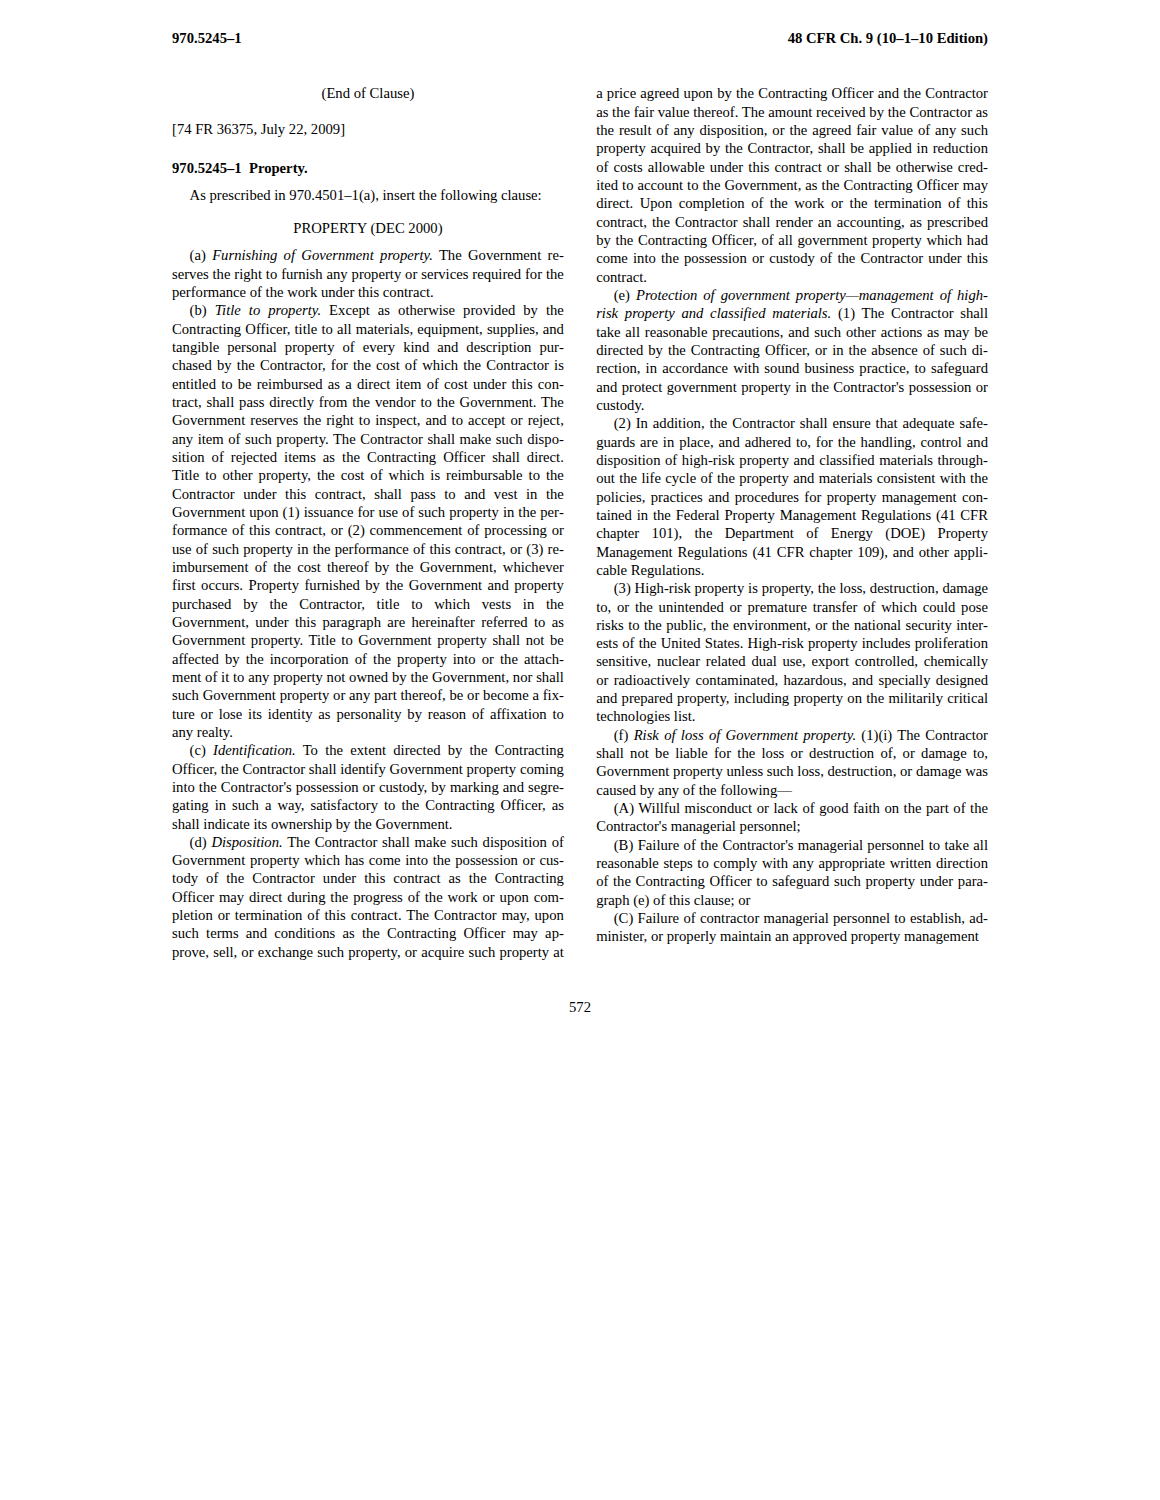970.5245–1
48 CFR Ch. 9 (10–1–10 Edition)
(End of Clause)
[74 FR 36375, July 22, 2009]
970.5245–1 Property.
As prescribed in 970.4501–1(a), insert the following clause:
PROPERTY (DEC 2000)
(a) Furnishing of Government property. The Government reserves the right to furnish any property or services required for the performance of the work under this contract.
(b) Title to property. Except as otherwise provided by the Contracting Officer, title to all materials, equipment, supplies, and tangible personal property of every kind and description purchased by the Contractor, for the cost of which the Contractor is entitled to be reimbursed as a direct item of cost under this contract, shall pass directly from the vendor to the Government. The Government reserves the right to inspect, and to accept or reject, any item of such property. The Contractor shall make such disposition of rejected items as the Contracting Officer shall direct. Title to other property, the cost of which is reimbursable to the Contractor under this contract, shall pass to and vest in the Government upon (1) issuance for use of such property in the performance of this contract, or (2) commencement of processing or use of such property in the performance of this contract, or (3) reimbursement of the cost thereof by the Government, whichever first occurs. Property furnished by the Government and property purchased by the Contractor, title to which vests in the Government, under this paragraph are hereinafter referred to as Government property. Title to Government property shall not be affected by the incorporation of the property into or the attachment of it to any property not owned by the Government, nor shall such Government property or any part thereof, be or become a fixture or lose its identity as personality by reason of affixation to any realty.
(c) Identification. To the extent directed by the Contracting Officer, the Contractor shall identify Government property coming into the Contractor's possession or custody, by marking and segregating in such a way, satisfactory to the Contracting Officer, as shall indicate its ownership by the Government.
(d) Disposition. The Contractor shall make such disposition of Government property which has come into the possession or custody of the Contractor under this contract as the Contracting Officer may direct during the progress of the work or upon completion or termination of this contract. The Contractor may, upon such terms and conditions as the Contracting Officer may approve, sell, or exchange such property, or acquire such property at a price agreed upon by the Contracting Officer and the Contractor as the fair value thereof. The amount received by the Contractor as the result of any disposition, or the agreed fair value of any such property acquired by the Contractor, shall be applied in reduction of costs allowable under this contract or shall be otherwise credited to account to the Government, as the Contracting Officer may direct. Upon completion of the work or the termination of this contract, the Contractor shall render an accounting, as prescribed by the Contracting Officer, of all government property which had come into the possession or custody of the Contractor under this contract.
(e) Protection of government property—management of high-risk property and classified materials. (1) The Contractor shall take all reasonable precautions, and such other actions as may be directed by the Contracting Officer, or in the absence of such direction, in accordance with sound business practice, to safeguard and protect government property in the Contractor's possession or custody.
(2) In addition, the Contractor shall ensure that adequate safeguards are in place, and adhered to, for the handling, control and disposition of high-risk property and classified materials throughout the life cycle of the property and materials consistent with the policies, practices and procedures for property management contained in the Federal Property Management Regulations (41 CFR chapter 101), the Department of Energy (DOE) Property Management Regulations (41 CFR chapter 109), and other applicable Regulations.
(3) High-risk property is property, the loss, destruction, damage to, or the unintended or premature transfer of which could pose risks to the public, the environment, or the national security interests of the United States. High-risk property includes proliferation sensitive, nuclear related dual use, export controlled, chemically or radioactively contaminated, hazardous, and specially designed and prepared property, including property on the militarily critical technologies list.
(f) Risk of loss of Government property. (1)(i) The Contractor shall not be liable for the loss or destruction of, or damage to, Government property unless such loss, destruction, or damage was caused by any of the following—
(A) Willful misconduct or lack of good faith on the part of the Contractor's managerial personnel;
(B) Failure of the Contractor's managerial personnel to take all reasonable steps to comply with any appropriate written direction of the Contracting Officer to safeguard such property under paragraph (e) of this clause; or
(C) Failure of contractor managerial personnel to establish, administer, or properly maintain an approved property management
572